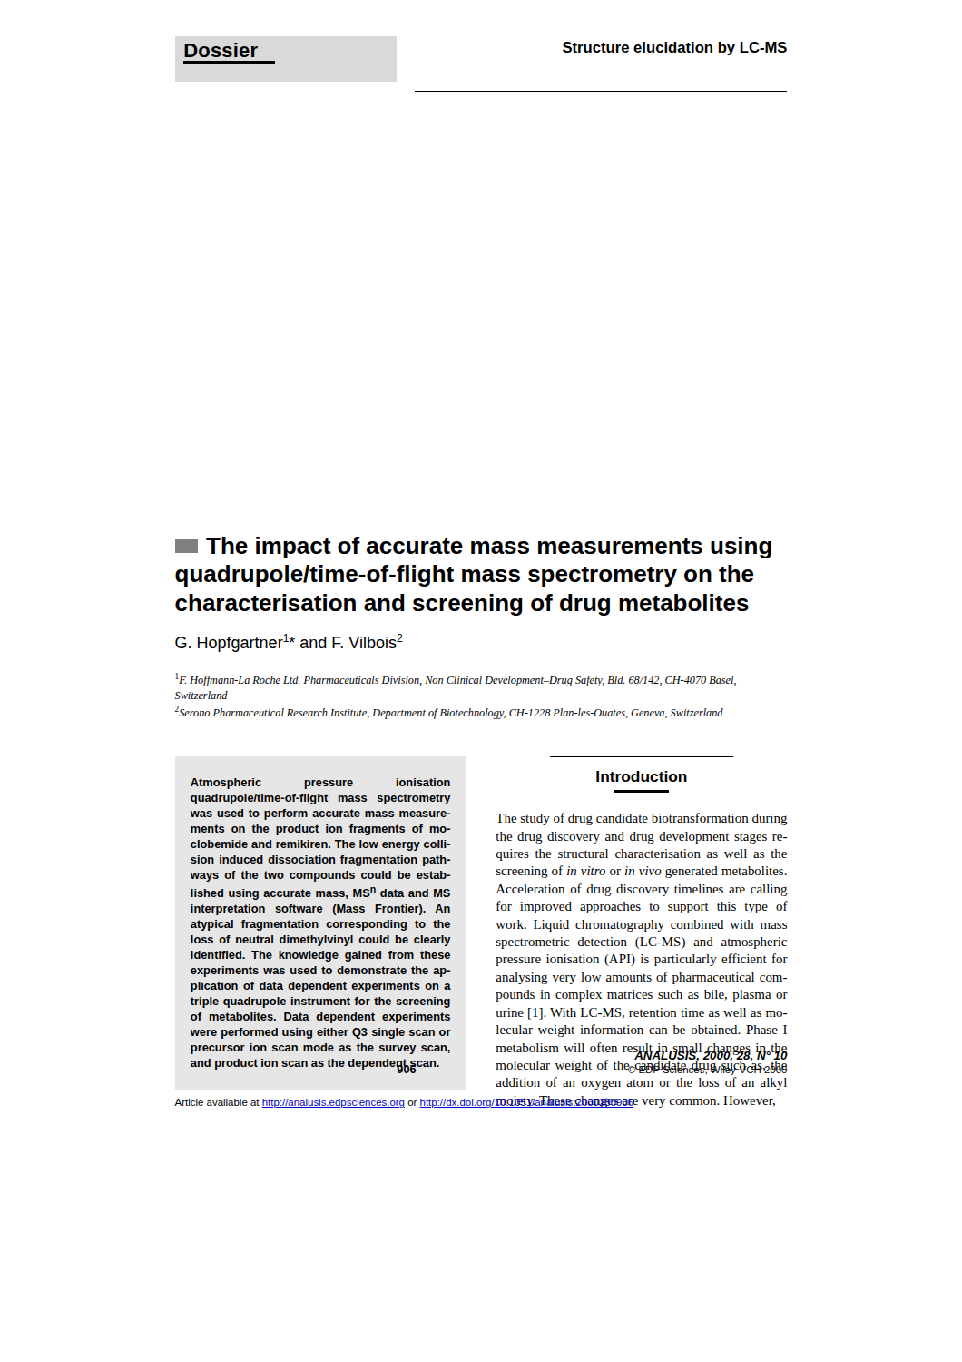Dossier
Structure elucidation by LC-MS
The impact of accurate mass measurements using quadrupole/time-of-flight mass spectrometry on the characterisation and screening of drug metabolites
G. Hopfgartner1* and F. Vilbois2
1F. Hoffmann-La Roche Ltd. Pharmaceuticals Division, Non Clinical Development–Drug Safety, Bld. 68/142, CH-4070 Basel, Switzerland
2Serono Pharmaceutical Research Institute, Department of Biotechnology, CH-1228 Plan-les-Ouates, Geneva, Switzerland
Atmospheric pressure ionisation quadrupole/time-of-flight mass spectrometry was used to perform accurate mass measurements on the product ion fragments of moclobemide and remikiren. The low energy collision induced dissociation fragmentation pathways of the two compounds could be established using accurate mass, MSn data and MS interpretation software (Mass Frontier). An atypical fragmentation corresponding to the loss of neutral dimethylvinyl could be clearly identified. The knowledge gained from these experiments was used to demonstrate the application of data dependent experiments on a triple quadrupole instrument for the screening of metabolites. Data dependent experiments were performed using either Q3 single scan or precursor ion scan mode as the survey scan, and product ion scan as the dependent scan.
Introduction
The study of drug candidate biotransformation during the drug discovery and drug development stages requires the structural characterisation as well as the screening of in vitro or in vivo generated metabolites. Acceleration of drug discovery timelines are calling for improved approaches to support this type of work. Liquid chromatography combined with mass spectrometric detection (LC-MS) and atmospheric pressure ionisation (API) is particularly efficient for analysing very low amounts of pharmaceutical compounds in complex matrices such as bile, plasma or urine [1]. With LC-MS, retention time as well as molecular weight information can be obtained. Phase I metabolism will often result in small changes in the molecular weight of the candidate drug such as, the addition of an oxygen atom or the loss of an alkyl moiety. These changes are very common. However,
906
ANALUSIS, 2000, 28, N° 10
© EDP Sciences, Wiley-VCH 2000
Article available at http://analusis.edpsciences.org or http://dx.doi.org/10.1051/analusis:2000280906